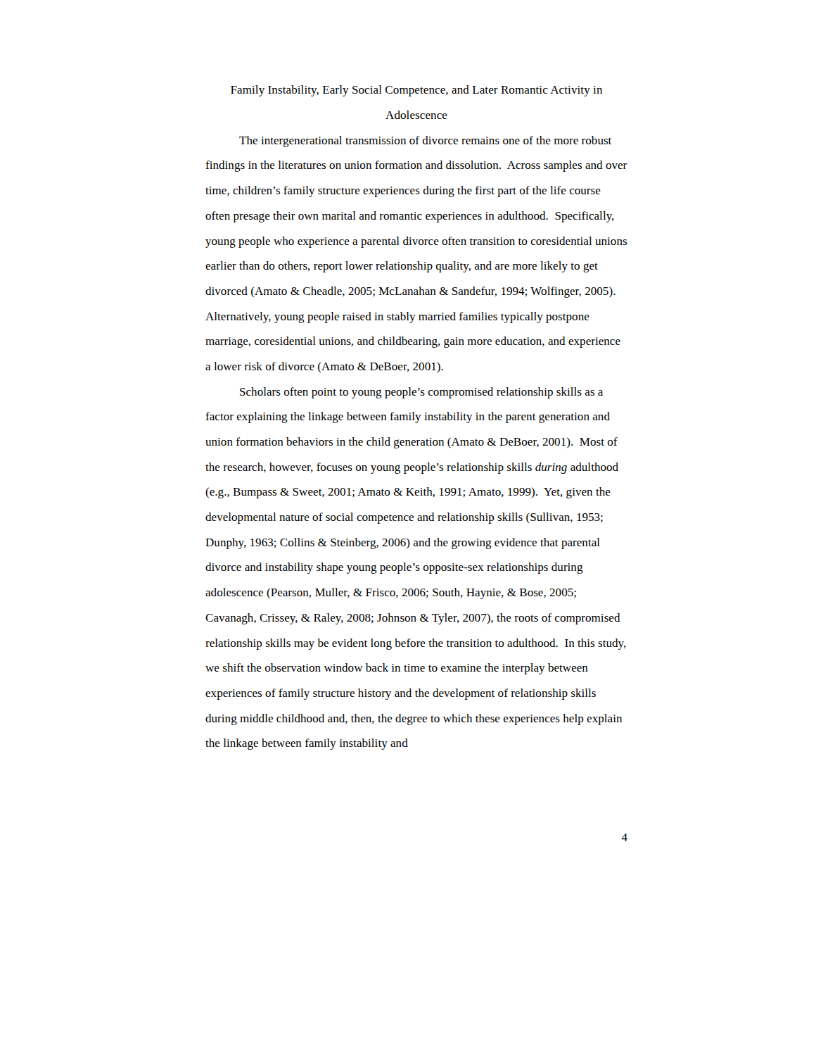Family Instability, Early Social Competence, and Later Romantic Activity in Adolescence
The intergenerational transmission of divorce remains one of the more robust findings in the literatures on union formation and dissolution. Across samples and over time, children’s family structure experiences during the first part of the life course often presage their own marital and romantic experiences in adulthood. Specifically, young people who experience a parental divorce often transition to coresidential unions earlier than do others, report lower relationship quality, and are more likely to get divorced (Amato & Cheadle, 2005; McLanahan & Sandefur, 1994; Wolfinger, 2005). Alternatively, young people raised in stably married families typically postpone marriage, coresidential unions, and childbearing, gain more education, and experience a lower risk of divorce (Amato & DeBoer, 2001).
Scholars often point to young people’s compromised relationship skills as a factor explaining the linkage between family instability in the parent generation and union formation behaviors in the child generation (Amato & DeBoer, 2001). Most of the research, however, focuses on young people’s relationship skills during adulthood (e.g., Bumpass & Sweet, 2001; Amato & Keith, 1991; Amato, 1999). Yet, given the developmental nature of social competence and relationship skills (Sullivan, 1953; Dunphy, 1963; Collins & Steinberg, 2006) and the growing evidence that parental divorce and instability shape young people’s opposite-sex relationships during adolescence (Pearson, Muller, & Frisco, 2006; South, Haynie, & Bose, 2005; Cavanagh, Crissey, & Raley, 2008; Johnson & Tyler, 2007), the roots of compromised relationship skills may be evident long before the transition to adulthood. In this study, we shift the observation window back in time to examine the interplay between experiences of family structure history and the development of relationship skills during middle childhood and, then, the degree to which these experiences help explain the linkage between family instability and
4